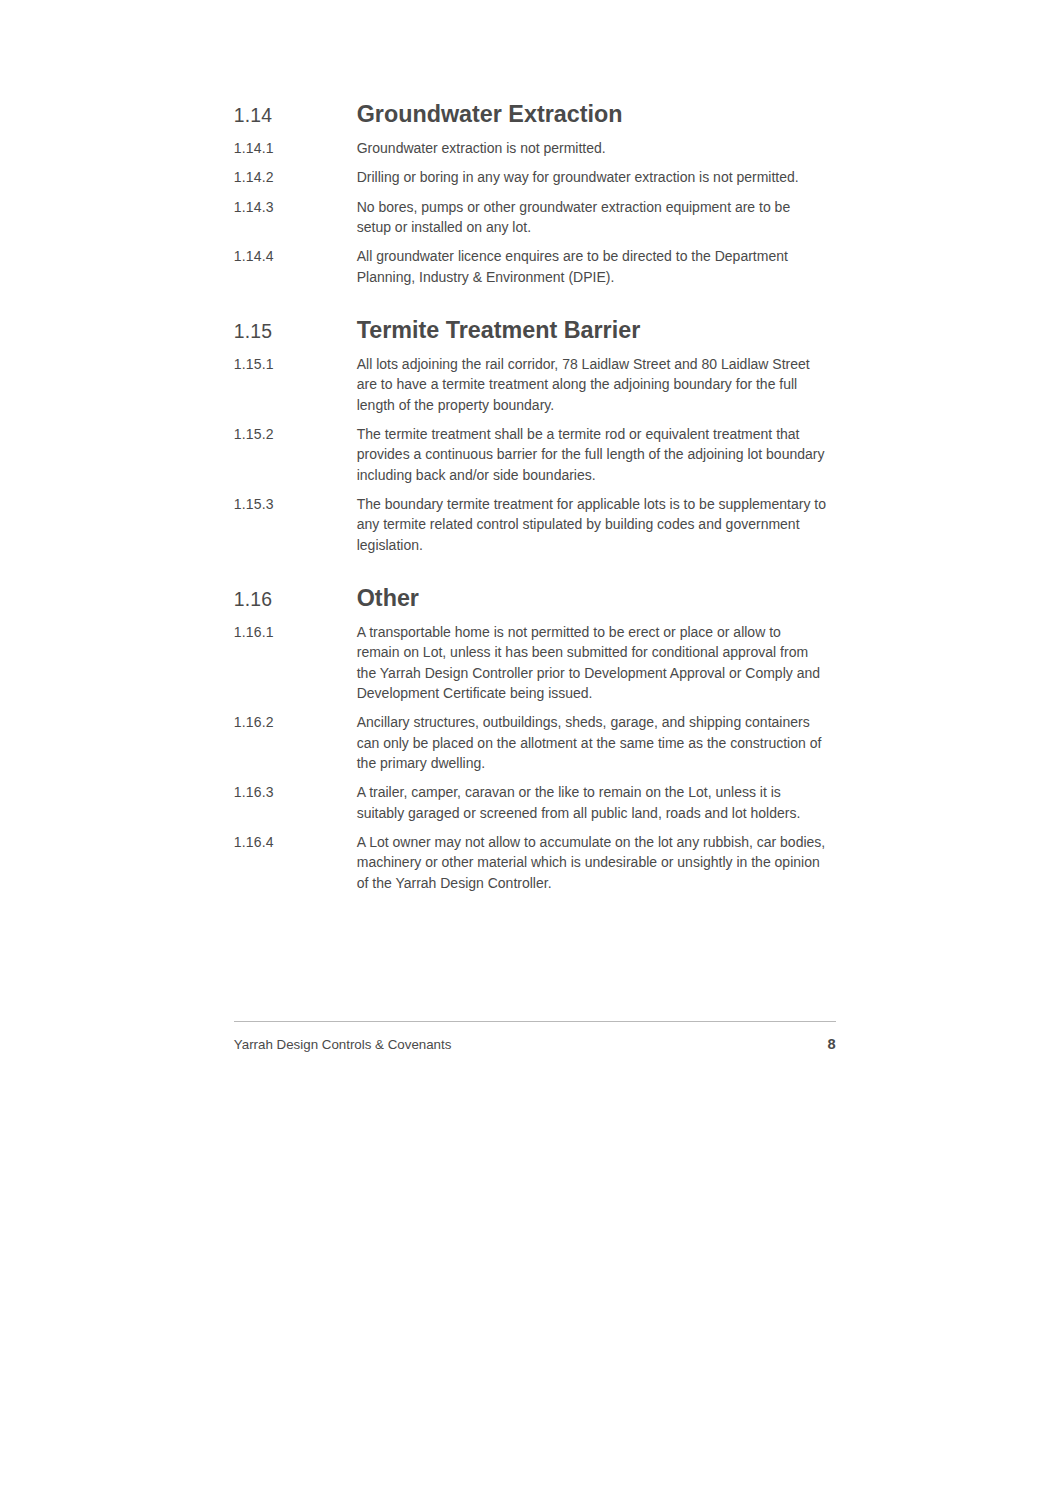1.14
Groundwater Extraction
1.14.1
Groundwater extraction is not permitted.
1.14.2
Drilling or boring in any way for groundwater extraction is not permitted.
1.14.3
No bores, pumps or other groundwater extraction equipment are to be setup or installed on any lot.
1.14.4
All groundwater licence enquires are to be directed to the Department Planning, Industry & Environment (DPIE).
1.15
Termite Treatment Barrier
1.15.1
All lots adjoining the rail corridor, 78 Laidlaw Street and 80 Laidlaw Street are to have a termite treatment along the adjoining boundary for the full length of the property boundary.
1.15.2
The termite treatment shall be a termite rod or equivalent treatment that provides a continuous barrier for the full length of the adjoining lot boundary including back and/or side boundaries.
1.15.3
The boundary termite treatment for applicable lots is to be supplementary to any termite related control stipulated by building codes and government legislation.
1.16
Other
1.16.1
A transportable home is not permitted to be erect or place or allow to remain on Lot, unless it has been submitted for conditional approval from the Yarrah Design Controller prior to Development Approval or Comply and Development Certificate being issued.
1.16.2
Ancillary structures, outbuildings, sheds, garage, and shipping containers can only be placed on the allotment at the same time as the construction of the primary dwelling.
1.16.3
A trailer, camper, caravan or the like to remain on the Lot, unless it is suitably garaged or screened from all public land, roads and lot holders.
1.16.4
A Lot owner may not allow to accumulate on the lot any rubbish, car bodies, machinery or other material which is undesirable or unsightly in the opinion of the Yarrah Design Controller.
Yarrah Design Controls & Covenants
8